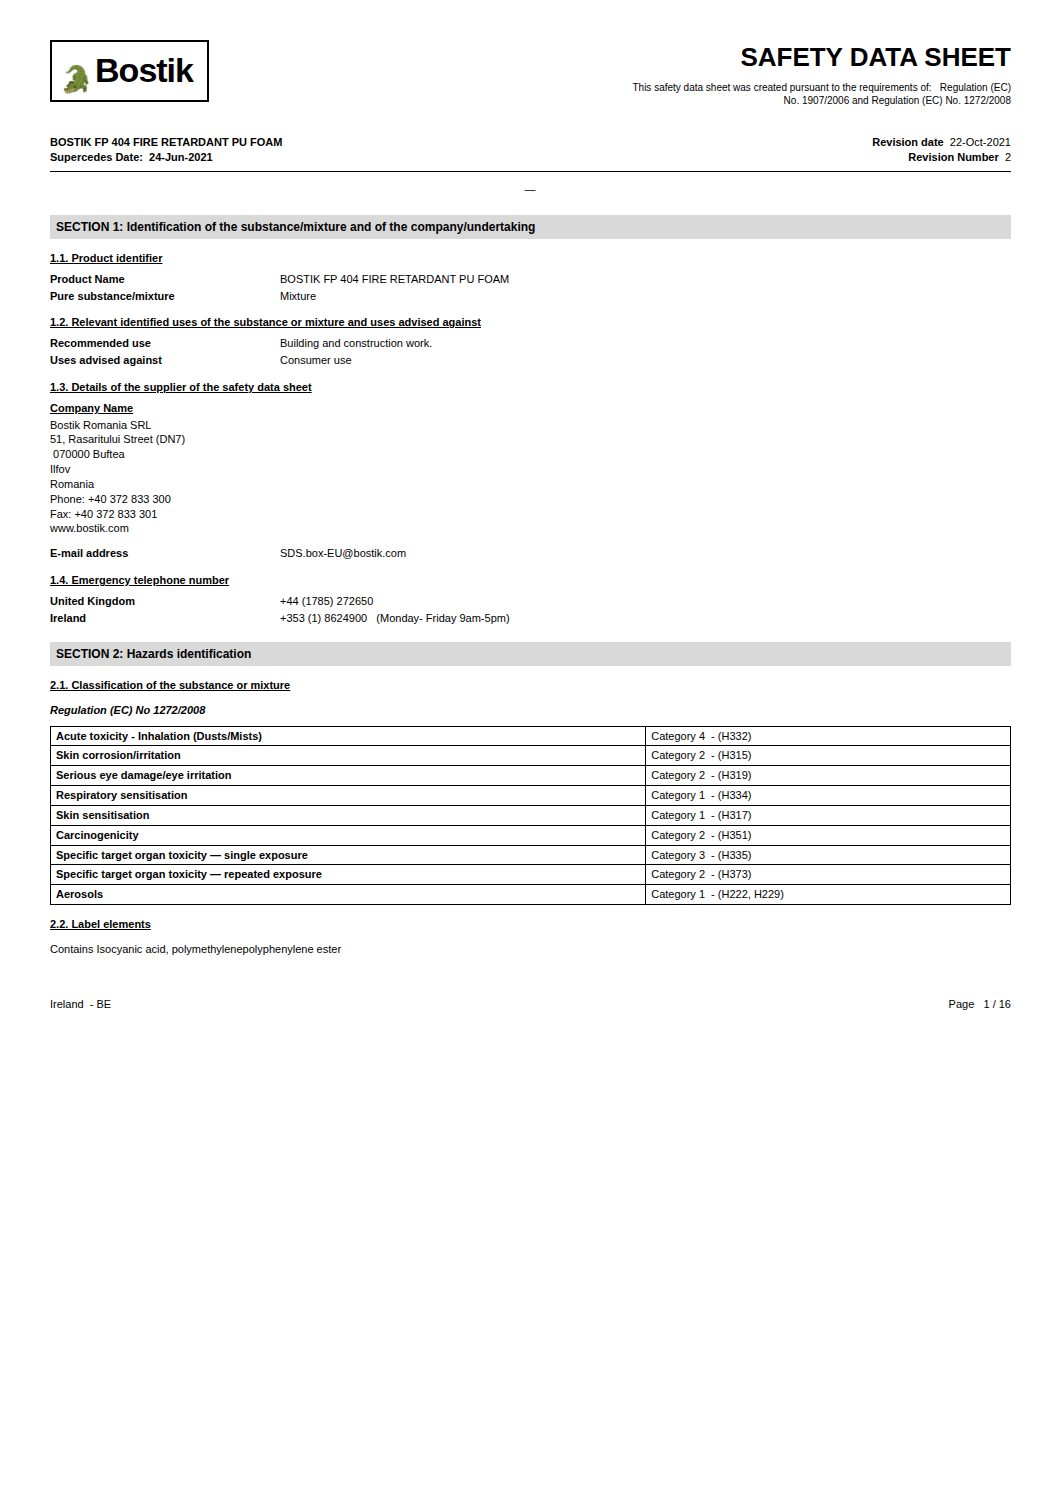🐊 Bostik
SAFETY DATA SHEET
This safety data sheet was created pursuant to the requirements of: Regulation (EC)
No. 1907/2006 and Regulation (EC) No. 1272/2008
BOSTIK FP 404 FIRE RETARDANT PU FOAM
Supercedes Date: 24-Jun-2021
Revision date 22-Oct-2021
Revision Number 2
—
SECTION 1: Identification of the substance/mixture and of the company/undertaking
1.1. Product identifier
Product Name
BOSTIK FP 404 FIRE RETARDANT PU FOAM
Pure substance/mixture
Mixture
1.2. Relevant identified uses of the substance or mixture and uses advised against
Recommended use
Building and construction work.
Uses advised against
Consumer use
1.3. Details of the supplier of the safety data sheet
Company Name
Bostik Romania SRL
51, Rasaritului Street (DN7)
070000 Buftea
Ilfov
Romania
Phone: +40 372 833 300
Fax: +40 372 833 301
www.bostik.com
E-mail address
SDS.box-EU@bostik.com
1.4. Emergency telephone number
United Kingdom
+44 (1785) 272650
Ireland
+353 (1) 8624900 (Monday- Friday 9am-5pm)
SECTION 2: Hazards identification
2.1. Classification of the substance or mixture
Regulation (EC) No 1272/2008
| Acute toxicity - Inhalation (Dusts/Mists) | Category 4 - (H332) |
| Skin corrosion/irritation | Category 2 - (H315) |
| Serious eye damage/eye irritation | Category 2 - (H319) |
| Respiratory sensitisation | Category 1 - (H334) |
| Skin sensitisation | Category 1 - (H317) |
| Carcinogenicity | Category 2 - (H351) |
| Specific target organ toxicity — single exposure | Category 3 - (H335) |
| Specific target organ toxicity — repeated exposure | Category 2 - (H373) |
| Aerosols | Category 1 - (H222, H229) |
2.2. Label elements
Contains Isocyanic acid, polymethylenepolyphenylene ester
Ireland - BE
Page 1 / 16